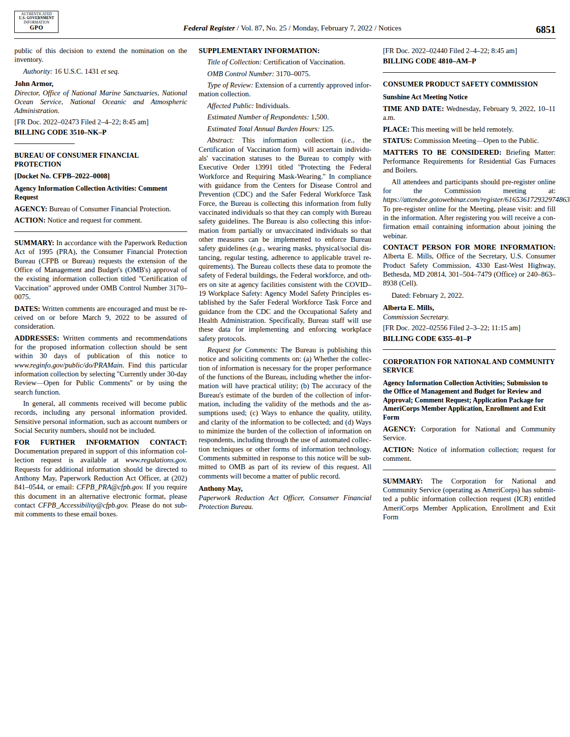AUTHENTICATED
U.S. GOVERNMENT
INFORMATION
GPO
Federal Register / Vol. 87, No. 25 / Monday, February 7, 2022 / Notices
6851
public of this decision to extend the nomination on the inventory.
Authority: 16 U.S.C. 1431 et seq.
John Armor,
Director, Office of National Marine Sanctuaries, National Ocean Service, National Oceanic and Atmospheric Administration.
[FR Doc. 2022–02473 Filed 2–4–22; 8:45 am]
BILLING CODE 3510–NK–P
BUREAU OF CONSUMER FINANCIAL PROTECTION
[Docket No. CFPB–2022–0008]
Agency Information Collection Activities: Comment Request
AGENCY: Bureau of Consumer Financial Protection.
ACTION: Notice and request for comment.
SUMMARY: In accordance with the Paperwork Reduction Act of 1995 (PRA), the Consumer Financial Protection Bureau (CFPB or Bureau) requests the extension of the Office of Management and Budget's (OMB's) approval of the existing information collection titled ''Certification of Vaccination'' approved under OMB Control Number 3170–0075.
DATES: Written comments are encouraged and must be received on or before March 9, 2022 to be assured of consideration.
ADDRESSES: Written comments and recommendations for the proposed information collection should be sent within 30 days of publication of this notice to www.reginfo.gov/public/do/PRAMain. Find this particular information collection by selecting ''Currently under 30-day Review—Open for Public Comments'' or by using the search function.
In general, all comments received will become public records, including any personal information provided. Sensitive personal information, such as account numbers or Social Security numbers, should not be included.
FOR FURTHER INFORMATION CONTACT: Documentation prepared in support of this information collection request is available at www.regulations.gov. Requests for additional information should be directed to Anthony May, Paperwork Reduction Act Officer, at (202) 841–0544, or email: CFPB_PRA@cfpb.gov. If you require this document in an alternative electronic format, please contact CFPB_Accessibility@cfpb.gov. Please do not submit comments to these email boxes.
SUPPLEMENTARY INFORMATION:
Title of Collection: Certification of Vaccination.
OMB Control Number: 3170–0075.
Type of Review: Extension of a currently approved information collection.
Affected Public: Individuals.
Estimated Number of Respondents: 1,500.
Estimated Total Annual Burden Hours: 125.
Abstract: This information collection (i.e., the Certification of Vaccination form) will ascertain individuals' vaccination statuses to the Bureau to comply with Executive Order 13991 titled ''Protecting the Federal Workforce and Requiring Mask-Wearing.'' In compliance with guidance from the Centers for Disease Control and Prevention (CDC) and the Safer Federal Workforce Task Force, the Bureau is collecting this information from fully vaccinated individuals so that they can comply with Bureau safety guidelines. The Bureau is also collecting this information from partially or unvaccinated individuals so that other measures can be implemented to enforce Bureau safety guidelines (e.g., wearing masks, physical/social distancing, regular testing, adherence to applicable travel requirements). The Bureau collects these data to promote the safety of Federal buildings, the Federal workforce, and others on site at agency facilities consistent with the COVID–19 Workplace Safety: Agency Model Safety Principles established by the Safer Federal Workforce Task Force and guidance from the CDC and the Occupational Safety and Health Administration. Specifically, Bureau staff will use these data for implementing and enforcing workplace safety protocols.
Request for Comments: The Bureau is publishing this notice and soliciting comments on: (a) Whether the collection of information is necessary for the proper performance of the functions of the Bureau, including whether the information will have practical utility; (b) The accuracy of the Bureau's estimate of the burden of the collection of information, including the validity of the methods and the assumptions used; (c) Ways to enhance the quality, utility, and clarity of the information to be collected; and (d) Ways to minimize the burden of the collection of information on respondents, including through the use of automated collection techniques or other forms of information technology. Comments submitted in response to this notice will be submitted to OMB as part of its review of this request. All comments will become a matter of public record.
Anthony May,
Paperwork Reduction Act Officer, Consumer Financial Protection Bureau.
[FR Doc. 2022–02440 Filed 2–4–22; 8:45 am]
BILLING CODE 4810–AM–P
CONSUMER PRODUCT SAFETY COMMISSION
Sunshine Act Meeting Notice
TIME AND DATE: Wednesday, February 9, 2022, 10–11 a.m.
PLACE: This meeting will be held remotely.
STATUS: Commission Meeting—Open to the Public.
MATTERS TO BE CONSIDERED: Briefing Matter: Performance Requirements for Residential Gas Furnaces and Boilers.
All attendees and participants should pre-register online for the Commission meeting at: https://attendee.gotowebinar.com/register/616536172932974863. To pre-register online for the Meeting, please visit: and fill in the information. After registering you will receive a confirmation email containing information about joining the webinar.
CONTACT PERSON FOR MORE INFORMATION: Alberta E. Mills, Office of the Secretary, U.S. Consumer Product Safety Commission, 4330 East-West Highway, Bethesda, MD 20814, 301–504–7479 (Office) or 240–863–8938 (Cell).
Dated: February 2, 2022.
Alberta E. Mills,
Commission Secretary.
[FR Doc. 2022–02556 Filed 2–3–22; 11:15 am]
BILLING CODE 6355–01–P
CORPORATION FOR NATIONAL AND COMMUNITY SERVICE
Agency Information Collection Activities; Submission to the Office of Management and Budget for Review and Approval; Comment Request; Application Package for AmeriCorps Member Application, Enrollment and Exit Form
AGENCY: Corporation for National and Community Service.
ACTION: Notice of information collection; request for comment.
SUMMARY: The Corporation for National and Community Service (operating as AmeriCorps) has submitted a public information collection request (ICR) entitled AmeriCorps Member Application, Enrollment and Exit Form